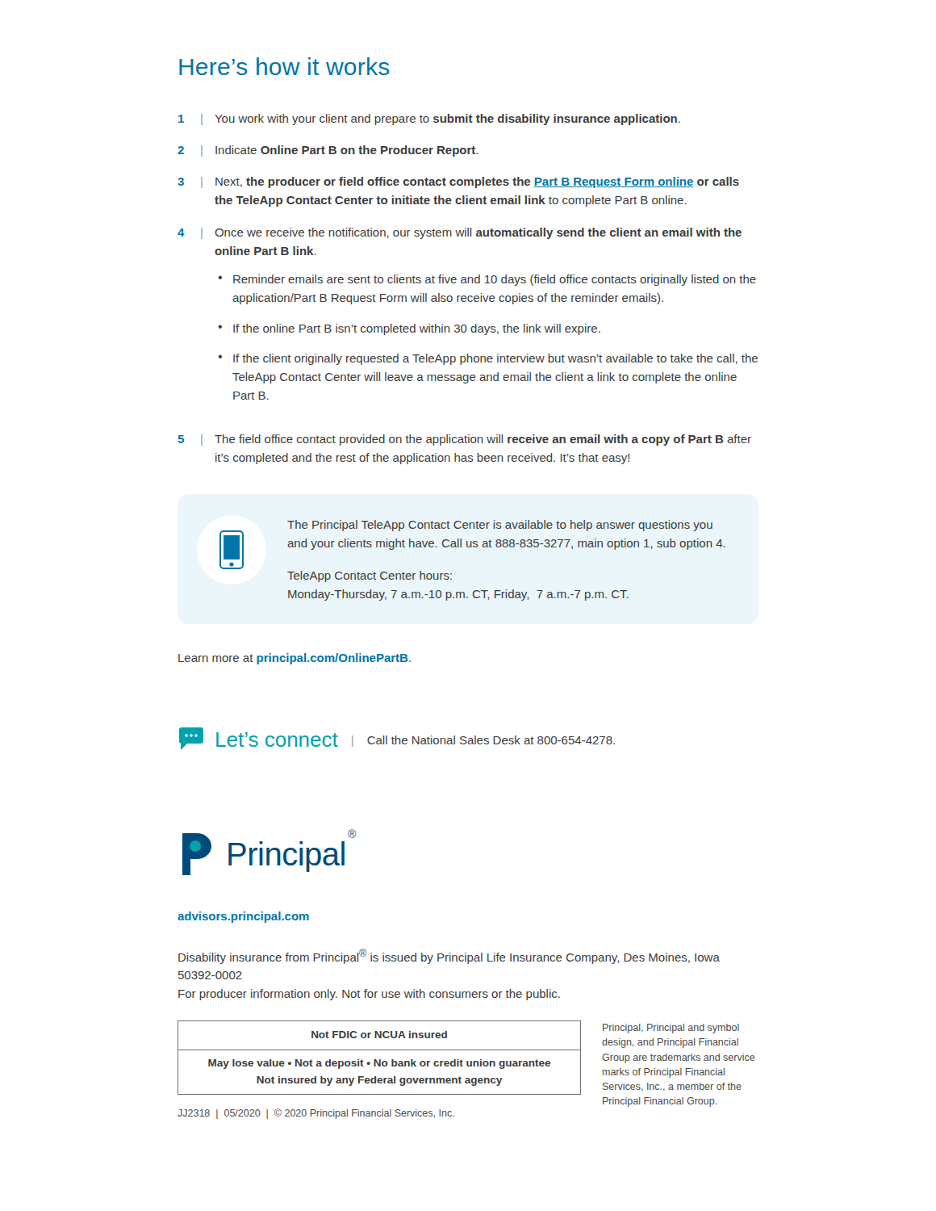Here’s how it works
1| You work with your client and prepare to submit the disability insurance application.
2| Indicate Online Part B on the Producer Report.
3| Next, the producer or field office contact completes the Part B Request Form online or calls the TeleApp Contact Center to initiate the client email link to complete Part B online.
4| Once we receive the notification, our system will automatically send the client an email with the online Part B link.
Reminder emails are sent to clients at five and 10 days (field office contacts originally listed on the application/Part B Request Form will also receive copies of the reminder emails).
If the online Part B isn’t completed within 30 days, the link will expire.
If the client originally requested a TeleApp phone interview but wasn’t available to take the call, the TeleApp Contact Center will leave a message and email the client a link to complete the online Part B.
5| The field office contact provided on the application will receive an email with a copy of Part B after it’s completed and the rest of the application has been received. It’s that easy!
The Principal TeleApp Contact Center is available to help answer questions you and your clients might have. Call us at 888-835-3277, main option 1, sub option 4.
TeleApp Contact Center hours:
Monday-Thursday, 7 a.m.-10 p.m. CT, Friday, 7 a.m.-7 p.m. CT.
Learn more at principal.com/OnlinePartB.
Let’s connect | Call the National Sales Desk at 800-654-4278.
Principal®
advisors.principal.com
Disability insurance from Principal® is issued by Principal Life Insurance Company, Des Moines, Iowa 50392-0002
For producer information only. Not for use with consumers or the public.
| Not FDIC or NCUA insured |
| May lose value • Not a deposit • No bank or credit union guarantee Not insured by any Federal government agency |
JJ2318 | 05/2020 | © 2020 Principal Financial Services, Inc.
Principal, Principal and symbol design, and Principal Financial Group are trademarks and service marks of Principal Financial Services, Inc., a member of the Principal Financial Group.